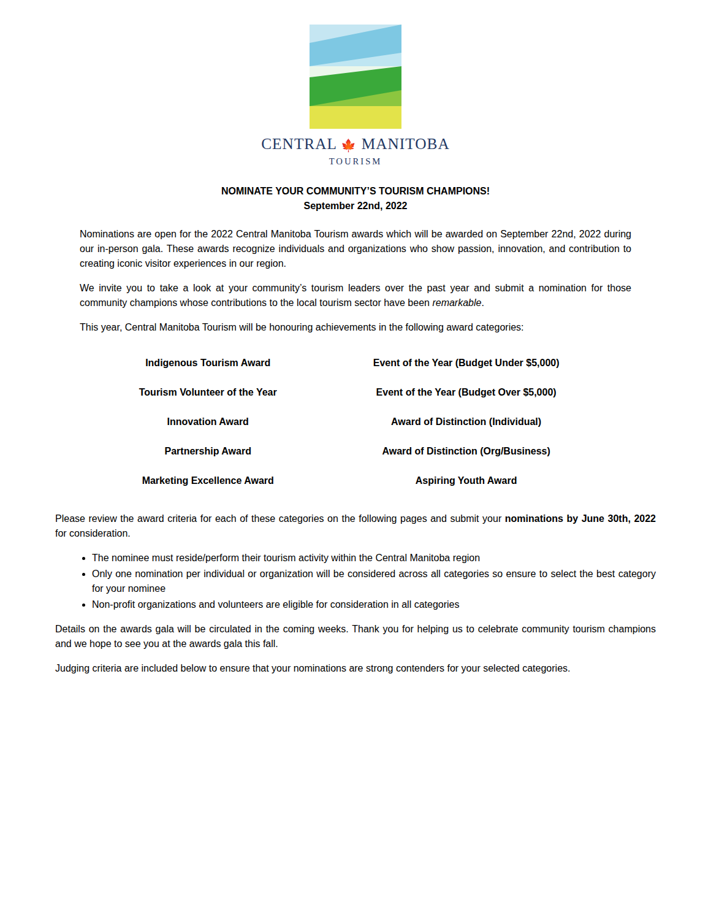CENTRAL 🍁 MANITOBA
TOURISM
Nominate Your Community’s Tourism Champions!
September 22nd, 2022
Nominations are open for the 2022 Central Manitoba Tourism awards which will be awarded on September 22nd, 2022 during our in-person gala. These awards recognize individuals and organizations who show passion, innovation, and contribution to creating iconic visitor experiences in our region.
We invite you to take a look at your community’s tourism leaders over the past year and submit a nomination for those community champions whose contributions to the local tourism sector have been remarkable.
This year, Central Manitoba Tourism will be honouring achievements in the following award categories:
| Indigenous Tourism Award | Event of the Year (Budget Under $5,000) |
| Tourism Volunteer of the Year | Event of the Year (Budget Over $5,000) |
| Innovation Award | Award of Distinction (Individual) |
| Partnership Award | Award of Distinction (Org/Business) |
| Marketing Excellence Award | Aspiring Youth Award |
Please review the award criteria for each of these categories on the following pages and submit your nominations by June 30th, 2022 for consideration.
The nominee must reside/perform their tourism activity within the Central Manitoba region
Only one nomination per individual or organization will be considered across all categories so ensure to select the best category for your nominee
Non-profit organizations and volunteers are eligible for consideration in all categories
Details on the awards gala will be circulated in the coming weeks. Thank you for helping us to celebrate community tourism champions and we hope to see you at the awards gala this fall.
Judging criteria are included below to ensure that your nominations are strong contenders for your selected categories.